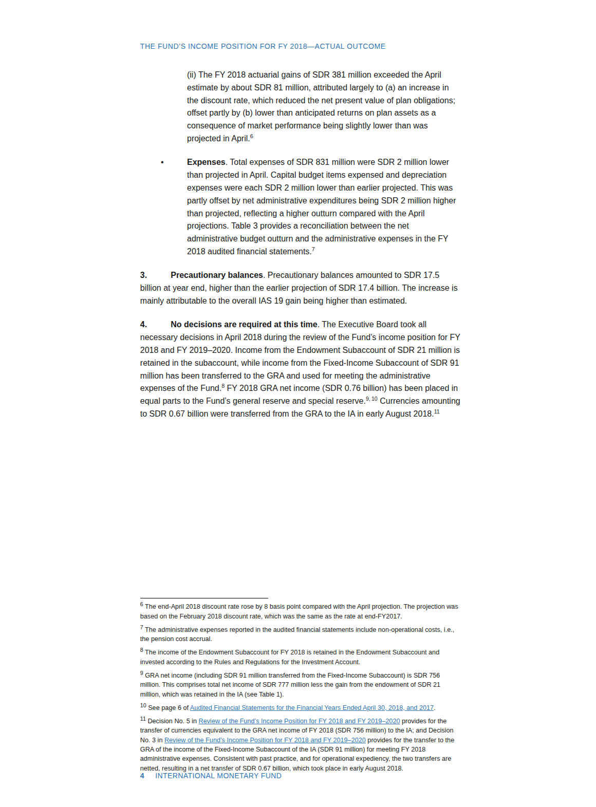The Fund’s Income Position for FY 2018—Actual Outcome
(ii) The FY 2018 actuarial gains of SDR 381 million exceeded the April estimate by about SDR 81 million, attributed largely to (a) an increase in the discount rate, which reduced the net present value of plan obligations; offset partly by (b) lower than anticipated returns on plan assets as a consequence of market performance being slightly lower than was projected in April.6
Expenses. Total expenses of SDR 831 million were SDR 2 million lower than projected in April. Capital budget items expensed and depreciation expenses were each SDR 2 million lower than earlier projected. This was partly offset by net administrative expenditures being SDR 2 million higher than projected, reflecting a higher outturn compared with the April projections. Table 3 provides a reconciliation between the net administrative budget outturn and the administrative expenses in the FY 2018 audited financial statements.7
3. Precautionary balances. Precautionary balances amounted to SDR 17.5 billion at year end, higher than the earlier projection of SDR 17.4 billion. The increase is mainly attributable to the overall IAS 19 gain being higher than estimated.
4. No decisions are required at this time. The Executive Board took all necessary decisions in April 2018 during the review of the Fund’s income position for FY 2018 and FY 2019–2020. Income from the Endowment Subaccount of SDR 21 million is retained in the subaccount, while income from the Fixed-Income Subaccount of SDR 91 million has been transferred to the GRA and used for meeting the administrative expenses of the Fund.8 FY 2018 GRA net income (SDR 0.76 billion) has been placed in equal parts to the Fund’s general reserve and special reserve.9, 10 Currencies amounting to SDR 0.67 billion were transferred from the GRA to the IA in early August 2018.11
6 The end-April 2018 discount rate rose by 8 basis point compared with the April projection. The projection was based on the February 2018 discount rate, which was the same as the rate at end-FY2017.
7 The administrative expenses reported in the audited financial statements include non-operational costs, i.e., the pension cost accrual.
8 The income of the Endowment Subaccount for FY 2018 is retained in the Endowment Subaccount and invested according to the Rules and Regulations for the Investment Account.
9 GRA net income (including SDR 91 million transferred from the Fixed-Income Subaccount) is SDR 756 million. This comprises total net income of SDR 777 million less the gain from the endowment of SDR 21 million, which was retained in the IA (see Table 1).
10 See page 6 of Audited Financial Statements for the Financial Years Ended April 30, 2018, and 2017.
11 Decision No. 5 in Review of the Fund’s Income Position for FY 2018 and FY 2019–2020 provides for the transfer of currencies equivalent to the GRA net income of FY 2018 (SDR 756 million) to the IA; and Decision No. 3 in Review of the Fund’s Income Position for FY 2018 and FY 2019–2020 provides for the transfer to the GRA of the income of the Fixed-Income Subaccount of the IA (SDR 91 million) for meeting FY 2018 administrative expenses. Consistent with past practice, and for operational expediency, the two transfers are netted, resulting in a net transfer of SDR 0.67 billion, which took place in early August 2018.
4 International Monetary Fund